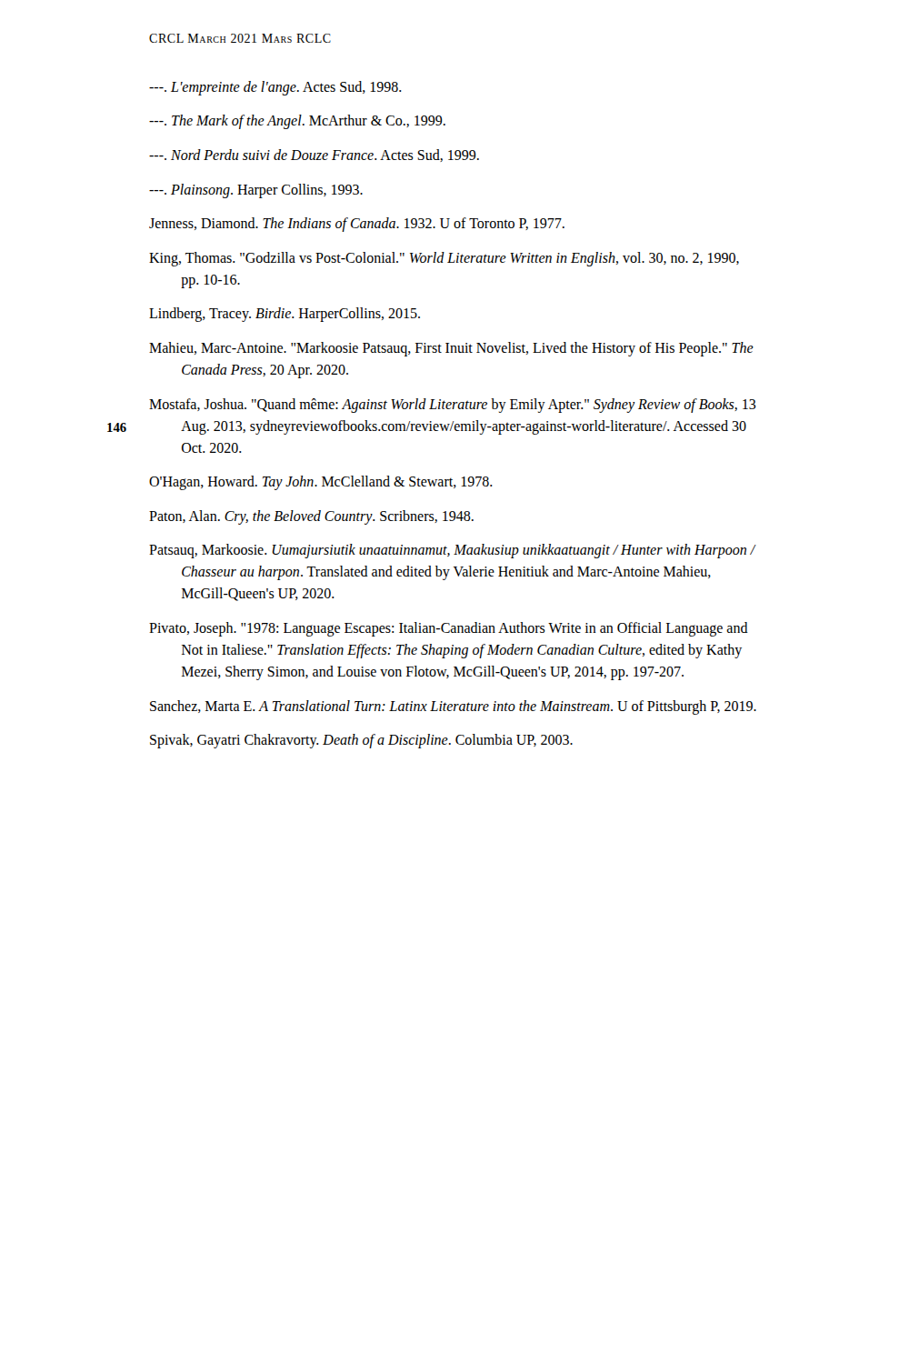CRCL March 2021 Mars RCLC
---. L'empreinte de l'ange. Actes Sud, 1998.
---. The Mark of the Angel. McArthur & Co., 1999.
---. Nord Perdu suivi de Douze France. Actes Sud, 1999.
---. Plainsong. Harper Collins, 1993.
Jenness, Diamond. The Indians of Canada. 1932. U of Toronto P, 1977.
King, Thomas. "Godzilla vs Post-Colonial." World Literature Written in English, vol. 30, no. 2, 1990, pp. 10-16.
Lindberg, Tracey. Birdie. HarperCollins, 2015.
Mahieu, Marc-Antoine. "Markoosie Patsauq, First Inuit Novelist, Lived the History of His People." The Canada Press, 20 Apr. 2020.
Mostafa, Joshua. "Quand même: Against World Literature by Emily Apter." Sydney Review of Books, 13 Aug. 2013, sydneyreviewofbooks.com/review/emily-apter-146against-world-literature/. Accessed 30 Oct. 2020.
O'Hagan, Howard. Tay John. McClelland & Stewart, 1978.
Paton, Alan. Cry, the Beloved Country. Scribners, 1948.
Patsauq, Markoosie. Uumajursiutik unaatuinnamut, Maakusiup unikkaatuangit / Hunter with Harpoon / Chasseur au harpon. Translated and edited by Valerie Henitiuk and Marc-Antoine Mahieu, McGill-Queen's UP, 2020.
Pivato, Joseph. "1978: Language Escapes: Italian-Canadian Authors Write in an Official Language and Not in Italiese." Translation Effects: The Shaping of Modern Canadian Culture, edited by Kathy Mezei, Sherry Simon, and Louise von Flotow, McGill-Queen's UP, 2014, pp. 197-207.
Sanchez, Marta E. A Translational Turn: Latinx Literature into the Mainstream. U of Pittsburgh P, 2019.
Spivak, Gayatri Chakravorty. Death of a Discipline. Columbia UP, 2003.